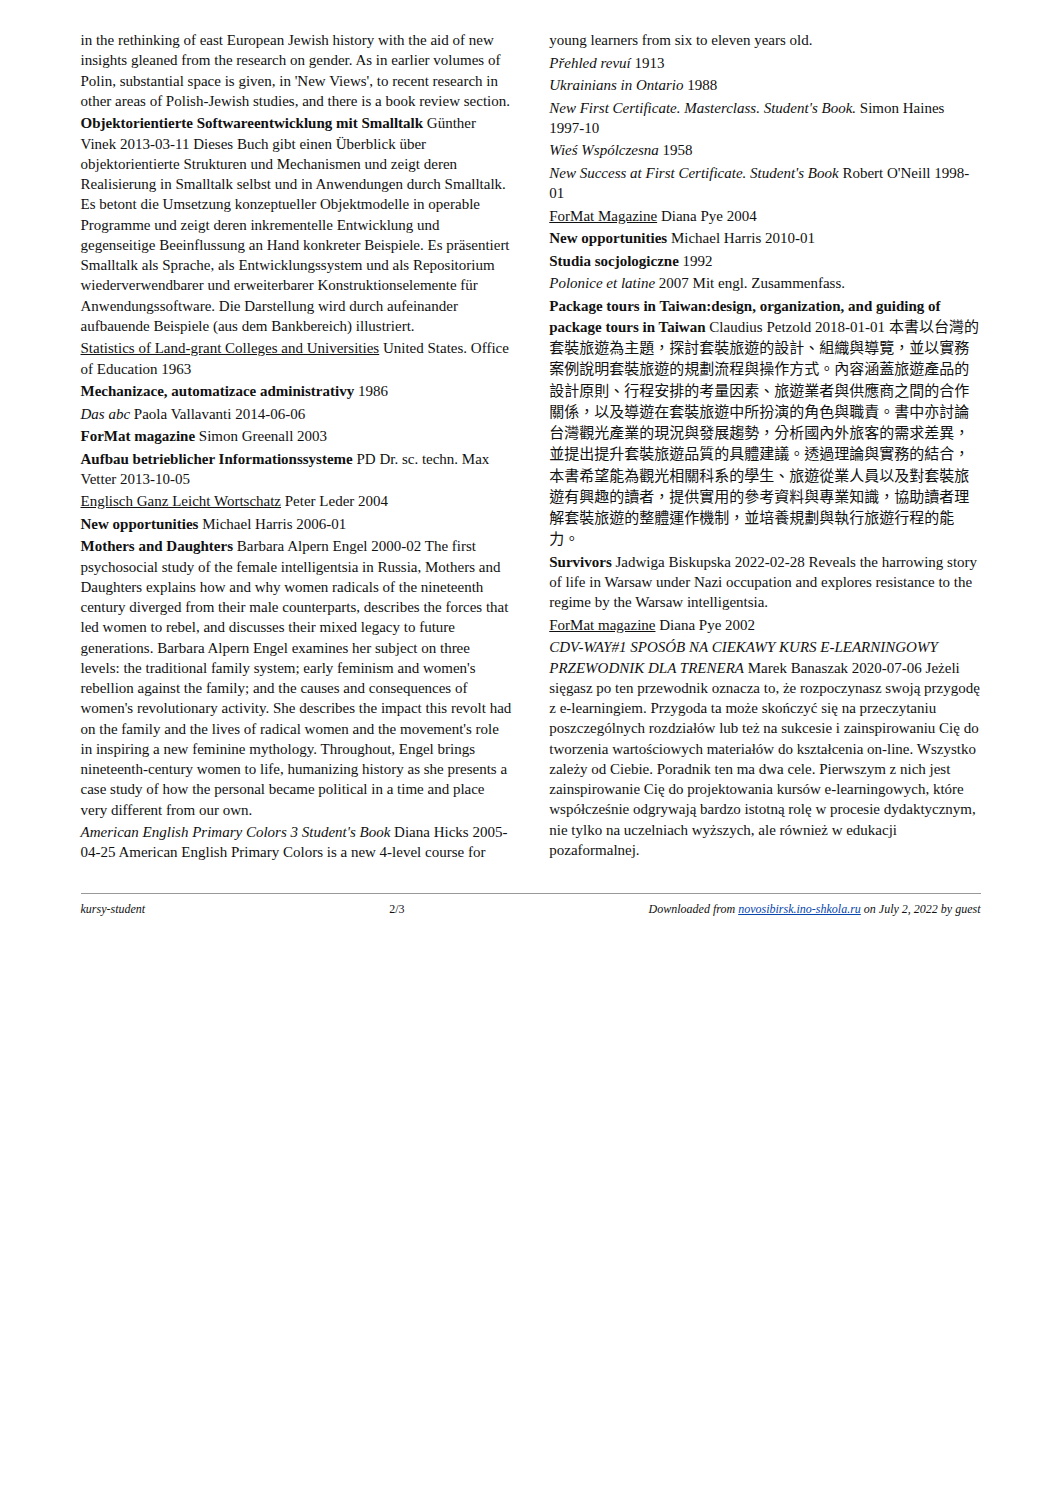in the rethinking of east European Jewish history with the aid of new insights gleaned from the research on gender. As in earlier volumes of Polin, substantial space is given, in 'New Views', to recent research in other areas of Polish-Jewish studies, and there is a book review section.
Objektorientierte Softwareentwicklung mit Smalltalk Günther Vinek 2013-03-11 Dieses Buch gibt einen Überblick über objektorientierte Strukturen und Mechanismen und zeigt deren Realisierung in Smalltalk selbst und in Anwendungen durch Smalltalk. Es betont die Umsetzung konzeptueller Objektmodelle in operable Programme und zeigt deren inkrementelle Entwicklung und gegenseitige Beeinflussung an Hand konkreter Beispiele. Es präsentiert Smalltalk als Sprache, als Entwicklungssystem und als Repositorium wiederverwendbarer und erweiterbarer Konstruktionselemente für Anwendungssoftware. Die Darstellung wird durch aufeinander aufbauende Beispiele (aus dem Bankbereich) illustriert.
Statistics of Land-grant Colleges and Universities United States. Office of Education 1963
Mechanizace, automatizace administrativy 1986
Das abc Paola Vallavanti 2014-06-06
ForMat magazine Simon Greenall 2003
Aufbau betrieblicher Informationssysteme PD Dr. sc. techn. Max Vetter 2013-10-05
Englisch Ganz Leicht Wortschatz Peter Leder 2004
New opportunities Michael Harris 2006-01
Mothers and Daughters Barbara Alpern Engel 2000-02 The first psychosocial study of the female intelligentsia in Russia, Mothers and Daughters explains how and why women radicals of the nineteenth century diverged from their male counterparts, describes the forces that led women to rebel, and discusses their mixed legacy to future generations. Barbara Alpern Engel examines her subject on three levels: the traditional family system; early feminism and women's rebellion against the family; and the causes and consequences of women's revolutionary activity. She describes the impact this revolt had on the family and the lives of radical women and the movement's role in inspiring a new feminine mythology. Throughout, Engel brings nineteenth-century women to life, humanizing history as she presents a case study of how the personal became political in a time and place very different from our own.
American English Primary Colors 3 Student's Book Diana Hicks 2005-04-25 American English Primary Colors is a new 4-level course for young learners from six to eleven years old.
Přehled revuí 1913
Ukrainians in Ontario 1988
New First Certificate. Masterclass. Student's Book. Simon Haines 1997-10
Wieś Wspólczesna 1958
New Success at First Certificate. Student's Book Robert O'Neill 1998-01
ForMat Magazine Diana Pye 2004
New opportunities Michael Harris 2010-01
Studia socjologiczne 1992
Polonice et latine 2007 Mit engl. Zusammenfass.
Package tours in Taiwan:design, organization, and guiding of package tours in Taiwan Claudius Petzold 2018-01-01 本書以台灣的套裝旅遊為主題，探討套裝旅遊的設計、組織與導覽，並以實務案例說明套裝旅遊的規劃流程與操作方式。內容涵蓋旅遊產品的設計原則、行程安排的考量因素、旅遊業者與供應商之間的合作關係，以及導遊在套裝旅遊中所扮演的角色與職責。書中亦討論台灣觀光產業的現況與發展趨勢，分析國內外旅客的需求差異，並提出提升套裝旅遊品質的具體建議。透過理論與實務的結合，本書希望能為觀光相關科系的學生、旅遊從業人員以及對套裝旅遊有興趣的讀者，提供實用的參考資料與專業知識，協助讀者理解套裝旅遊的整體運作機制，並培養規劃與執行旅遊行程的能力。
Survivors Jadwiga Biskupska 2022-02-28 Reveals the harrowing story of life in Warsaw under Nazi occupation and explores resistance to the regime by the Warsaw intelligentsia.
ForMat magazine Diana Pye 2002
CDV-WAY#1 SPOSÓB NA CIEKAWY KURS E-LEARNINGOWY PRZEWODNIK DLA TRENERA Marek Banaszak 2020-07-06 Jeżeli sięgasz po ten przewodnik oznacza to, że rozpoczynasz swoją przygodę z e-learningiem. Przygoda ta może skończyć się na przeczytaniu poszczególnych rozdziałów lub też na sukcesie i zainspirowaniu Cię do tworzenia wartościowych materiałów do kształcenia on-line. Wszystko zależy od Ciebie. Poradnik ten ma dwa cele. Pierwszym z nich jest zainspirowanie Cię do projektowania kursów e-learningowych, które współcześnie odgrywają bardzo istotną rolę w procesie dydaktycznym, nie tylko na uczelniach wyższych, ale również w edukacji pozaformalnej.
kursy-student
2/3
Downloaded from novosibirsk.ino-shkola.ru on July 2, 2022 by guest